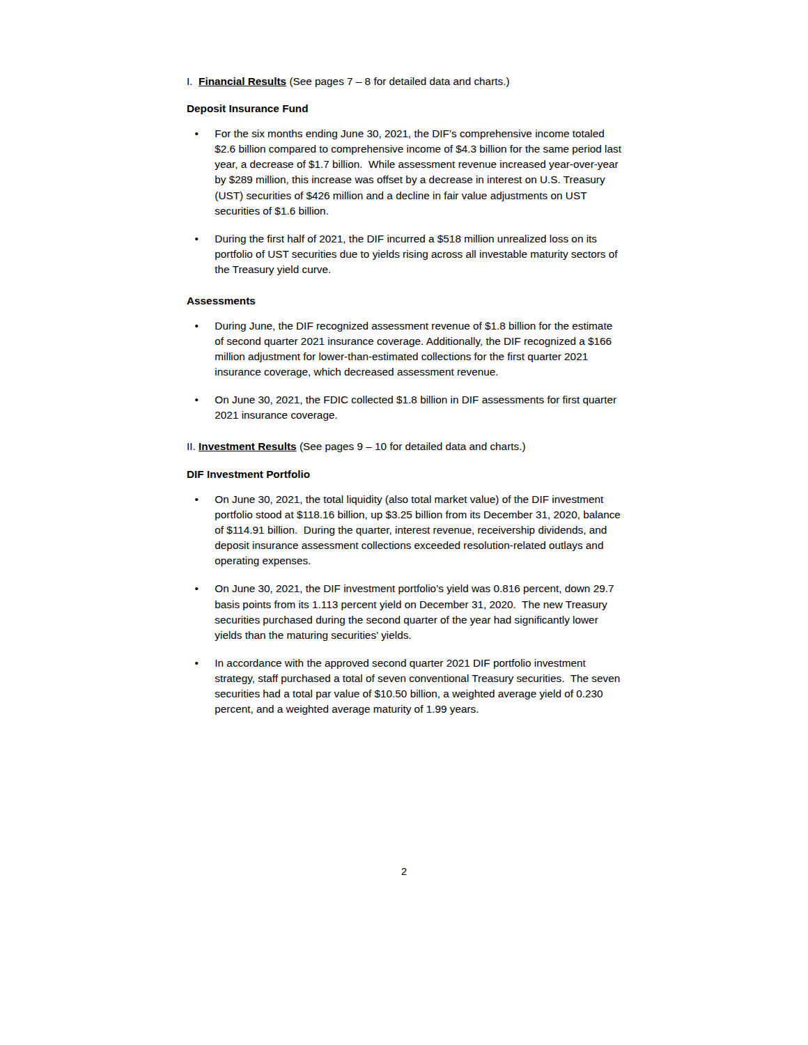I. Financial Results (See pages 7 – 8 for detailed data and charts.)
Deposit Insurance Fund
For the six months ending June 30, 2021, the DIF’s comprehensive income totaled $2.6 billion compared to comprehensive income of $4.3 billion for the same period last year, a decrease of $1.7 billion. While assessment revenue increased year-over-year by $289 million, this increase was offset by a decrease in interest on U.S. Treasury (UST) securities of $426 million and a decline in fair value adjustments on UST securities of $1.6 billion.
During the first half of 2021, the DIF incurred a $518 million unrealized loss on its portfolio of UST securities due to yields rising across all investable maturity sectors of the Treasury yield curve.
Assessments
During June, the DIF recognized assessment revenue of $1.8 billion for the estimate of second quarter 2021 insurance coverage. Additionally, the DIF recognized a $166 million adjustment for lower-than-estimated collections for the first quarter 2021 insurance coverage, which decreased assessment revenue.
On June 30, 2021, the FDIC collected $1.8 billion in DIF assessments for first quarter 2021 insurance coverage.
II. Investment Results (See pages 9 – 10 for detailed data and charts.)
DIF Investment Portfolio
On June 30, 2021, the total liquidity (also total market value) of the DIF investment portfolio stood at $118.16 billion, up $3.25 billion from its December 31, 2020, balance of $114.91 billion. During the quarter, interest revenue, receivership dividends, and deposit insurance assessment collections exceeded resolution-related outlays and operating expenses.
On June 30, 2021, the DIF investment portfolio’s yield was 0.816 percent, down 29.7 basis points from its 1.113 percent yield on December 31, 2020. The new Treasury securities purchased during the second quarter of the year had significantly lower yields than the maturing securities’ yields.
In accordance with the approved second quarter 2021 DIF portfolio investment strategy, staff purchased a total of seven conventional Treasury securities. The seven securities had a total par value of $10.50 billion, a weighted average yield of 0.230 percent, and a weighted average maturity of 1.99 years.
2